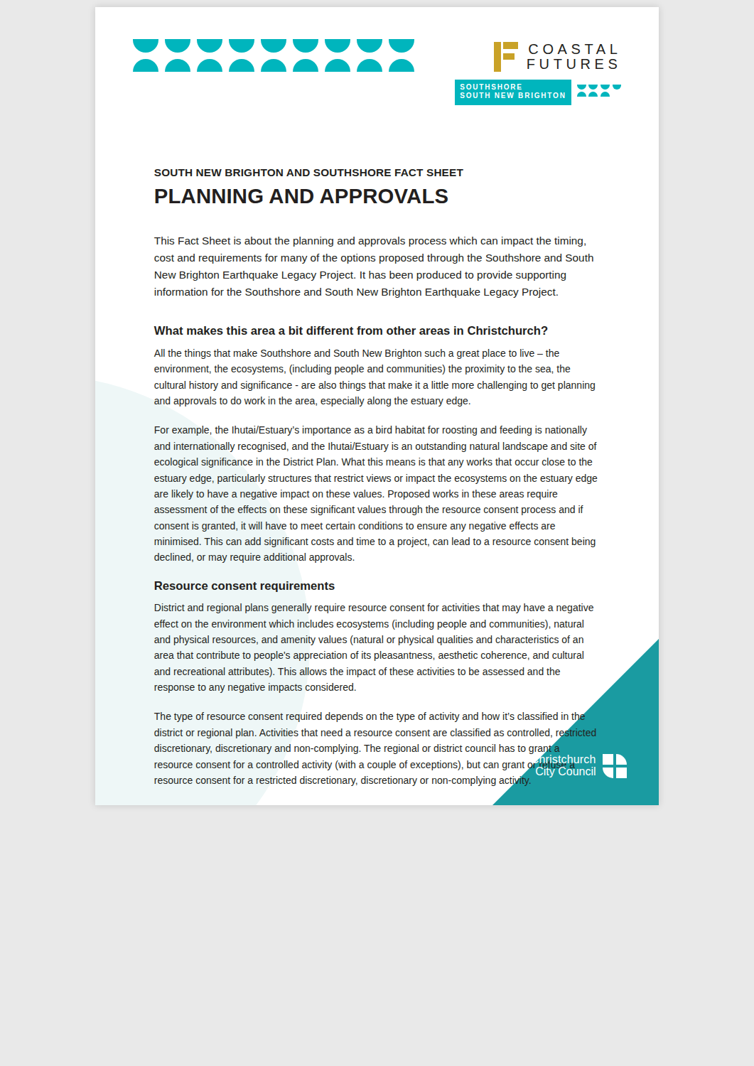COASTAL
FUTURES
SOUTHSHORE SOUTH NEW BRIGHTON
SOUTH NEW BRIGHTON AND SOUTHSHORE FACT SHEET
PLANNING AND APPROVALS
This Fact Sheet is about the planning and approvals process which can impact the timing, cost and requirements for many of the options proposed through the Southshore and South New Brighton Earthquake Legacy Project. It has been produced to provide supporting information for the Southshore and South New Brighton Earthquake Legacy Project.
What makes this area a bit different from other areas in Christchurch?
All the things that make Southshore and South New Brighton such a great place to live – the environment, the ecosystems, (including people and communities) the proximity to the sea, the cultural history and significance - are also things that make it a little more challenging to get planning and approvals to do work in the area, especially along the estuary edge.
For example, the Ihutai/Estuary’s importance as a bird habitat for roosting and feeding is nationally and internationally recognised, and the Ihutai/Estuary is an outstanding natural landscape and site of ecological significance in the District Plan. What this means is that any works that occur close to the estuary edge, particularly structures that restrict views or impact the ecosystems on the estuary edge are likely to have a negative impact on these values. Proposed works in these areas require assessment of the effects on these significant values through the resource consent process and if consent is granted, it will have to meet certain conditions to ensure any negative effects are minimised. This can add significant costs and time to a project, can lead to a resource consent being declined, or may require additional approvals.
Resource consent requirements
District and regional plans generally require resource consent for activities that may have a negative effect on the environment which includes ecosystems (including people and communities), natural and physical resources, and amenity values (natural or physical qualities and characteristics of an area that contribute to people's appreciation of its pleasantness, aesthetic coherence, and cultural and recreational attributes). This allows the impact of these activities to be assessed and the response to any negative impacts considered.
The type of resource consent required depends on the type of activity and how it’s classified in the district or regional plan. Activities that need a resource consent are classified as controlled, restricted discretionary, discretionary and non-complying. The regional or district council has to grant a resource consent for a controlled activity (with a couple of exceptions), but can grant or refuse a resource consent for a restricted discretionary, discretionary or non-complying activity.
Christchurch City Council